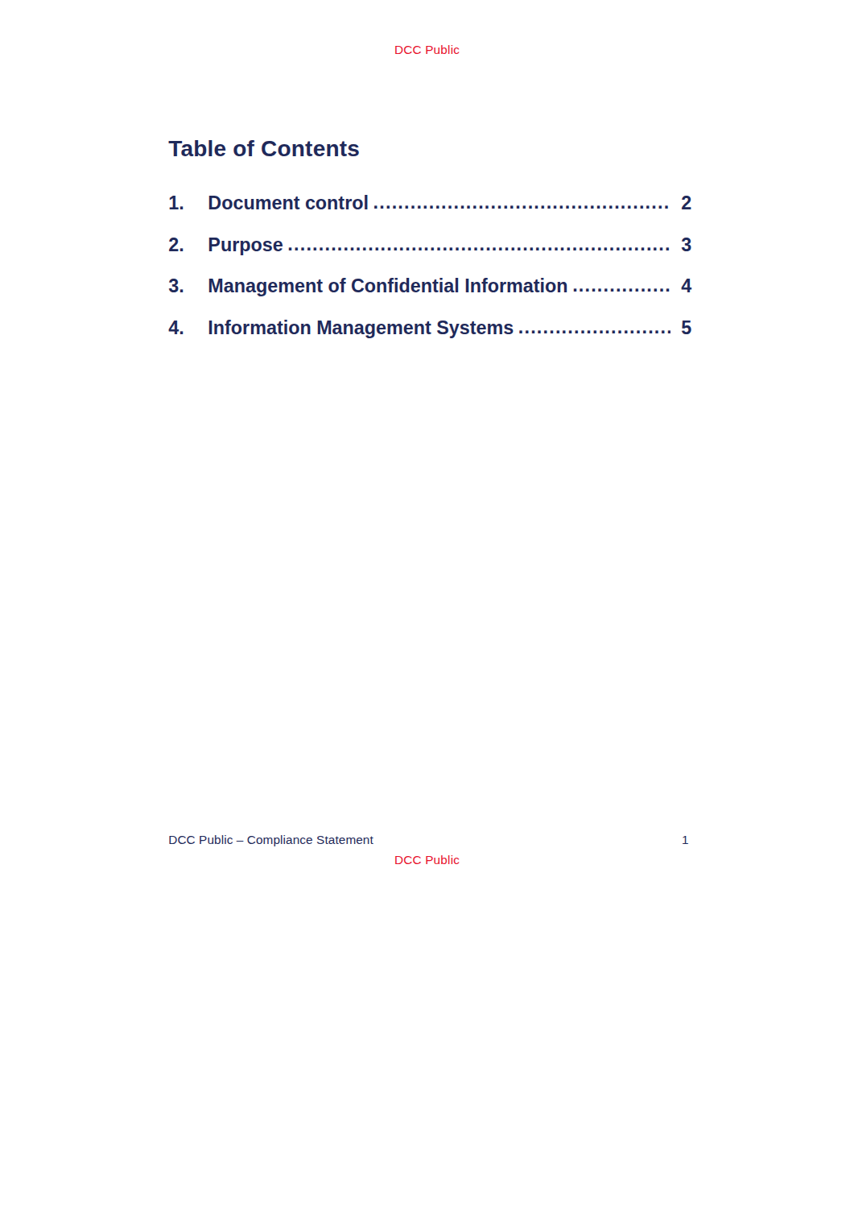DCC Public
Table of Contents
1. Document control ........................................................................... 2
2. Purpose ......................................................................................... 3
3. Management of Confidential Information ............................... 4
4. Information Management Systems ........................................... 5
DCC Public – Compliance Statement 1
DCC Public